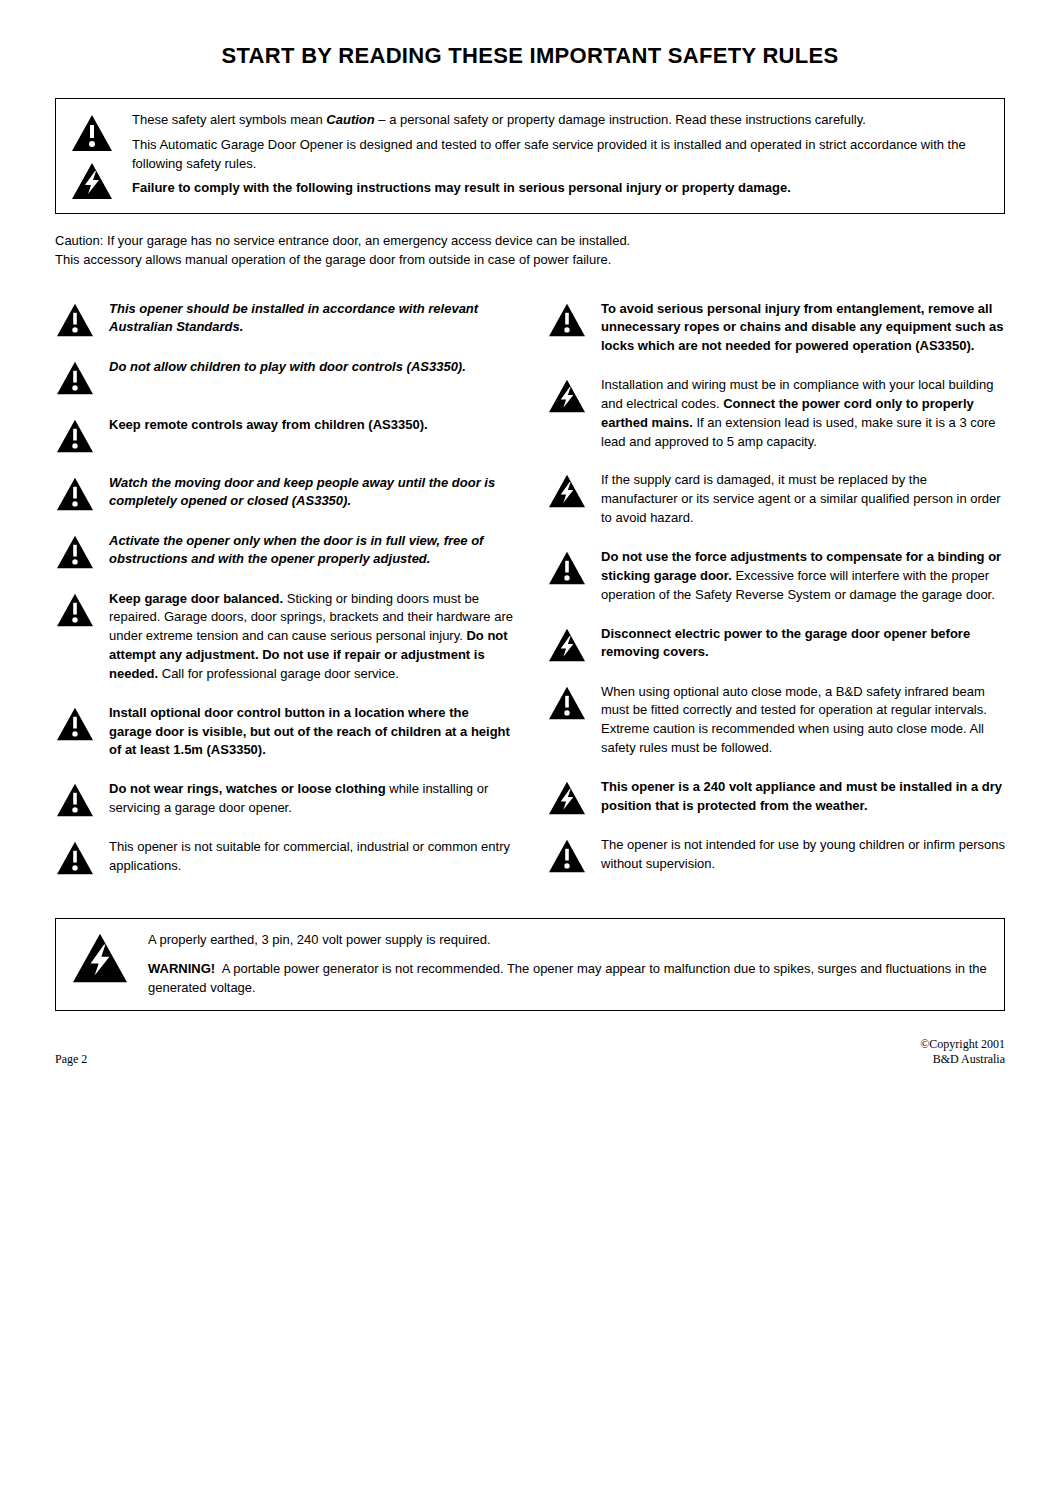START BY READING THESE IMPORTANT SAFETY RULES
These safety alert symbols mean Caution – a personal safety or property damage instruction. Read these instructions carefully.
This Automatic Garage Door Opener is designed and tested to offer safe service provided it is installed and operated in strict accordance with the following safety rules.
Failure to comply with the following instructions may result in serious personal injury or property damage.
Caution: If your garage has no service entrance door, an emergency access device can be installed.
This accessory allows manual operation of the garage door from outside in case of power failure.
This opener should be installed in accordance with relevant Australian Standards.
Do not allow children to play with door controls (AS3350).
Keep remote controls away from children (AS3350).
Watch the moving door and keep people away until the door is completely opened or closed (AS3350).
Activate the opener only when the door is in full view, free of obstructions and with the opener properly adjusted.
Keep garage door balanced. Sticking or binding doors must be repaired. Garage doors, door springs, brackets and their hardware are under extreme tension and can cause serious personal injury. Do not attempt any adjustment. Do not use if repair or adjustment is needed. Call for professional garage door service.
Install optional door control button in a location where the garage door is visible, but out of the reach of children at a height of at least 1.5m (AS3350).
Do not wear rings, watches or loose clothing while installing or servicing a garage door opener.
This opener is not suitable for commercial, industrial or common entry applications.
To avoid serious personal injury from entanglement, remove all unnecessary ropes or chains and disable any equipment such as locks which are not needed for powered operation (AS3350).
Installation and wiring must be in compliance with your local building and electrical codes. Connect the power cord only to properly earthed mains. If an extension lead is used, make sure it is a 3 core lead and approved to 5 amp capacity.
If the supply card is damaged, it must be replaced by the manufacturer or its service agent or a similar qualified person in order to avoid hazard.
Do not use the force adjustments to compensate for a binding or sticking garage door. Excessive force will interfere with the proper operation of the Safety Reverse System or damage the garage door.
Disconnect electric power to the garage door opener before removing covers.
When using optional auto close mode, a B&D safety infrared beam must be fitted correctly and tested for operation at regular intervals. Extreme caution is recommended when using auto close mode. All safety rules must be followed.
This opener is a 240 volt appliance and must be installed in a dry position that is protected from the weather.
The opener is not intended for use by young children or infirm persons without supervision.
A properly earthed, 3 pin, 240 volt power supply is required.
WARNING! A portable power generator is not recommended. The opener may appear to malfunction due to spikes, surges and fluctuations in the generated voltage.
Page 2
©Copyright 2001
B&D Australia